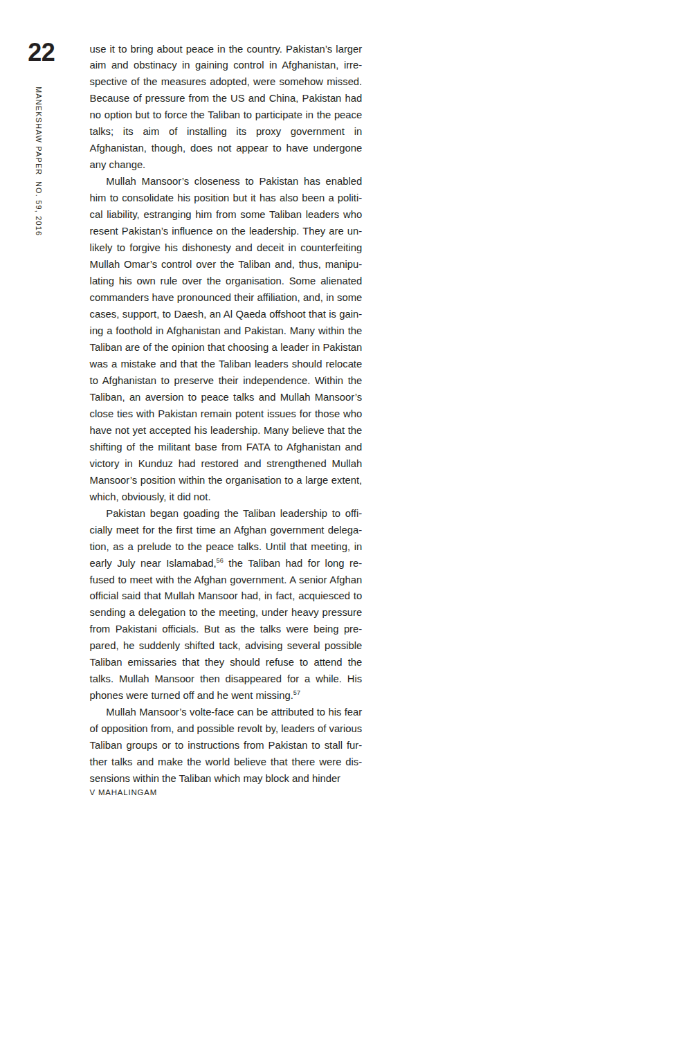22
Manekshaw Paper No. 59, 2016
use it to bring about peace in the country. Pakistan’s larger aim and obstinacy in gaining control in Afghanistan, irrespective of the measures adopted, were somehow missed. Because of pressure from the US and China, Pakistan had no option but to force the Taliban to participate in the peace talks; its aim of installing its proxy government in Afghanistan, though, does not appear to have undergone any change.
Mullah Mansoor’s closeness to Pakistan has enabled him to consolidate his position but it has also been a political liability, estranging him from some Taliban leaders who resent Pakistan’s influence on the leadership. They are unlikely to forgive his dishonesty and deceit in counterfeiting Mullah Omar’s control over the Taliban and, thus, manipulating his own rule over the organisation. Some alienated commanders have pronounced their affiliation, and, in some cases, support, to Daesh, an Al Qaeda offshoot that is gaining a foothold in Afghanistan and Pakistan. Many within the Taliban are of the opinion that choosing a leader in Pakistan was a mistake and that the Taliban leaders should relocate to Afghanistan to preserve their independence. Within the Taliban, an aversion to peace talks and Mullah Mansoor’s close ties with Pakistan remain potent issues for those who have not yet accepted his leadership. Many believe that the shifting of the militant base from FATA to Afghanistan and victory in Kunduz had restored and strengthened Mullah Mansoor’s position within the organisation to a large extent, which, obviously, it did not.
Pakistan began goading the Taliban leadership to officially meet for the first time an Afghan government delegation, as a prelude to the peace talks. Until that meeting, in early July near Islamabad,56 the Taliban had for long refused to meet with the Afghan government. A senior Afghan official said that Mullah Mansoor had, in fact, acquiesced to sending a delegation to the meeting, under heavy pressure from Pakistani officials. But as the talks were being prepared, he suddenly shifted tack, advising several possible Taliban emissaries that they should refuse to attend the talks. Mullah Mansoor then disappeared for a while. His phones were turned off and he went missing.57
Mullah Mansoor’s volte-face can be attributed to his fear of opposition from, and possible revolt by, leaders of various Taliban groups or to instructions from Pakistan to stall further talks and make the world believe that there were dissensions within the Taliban which may block and hinder
V Mahalingam